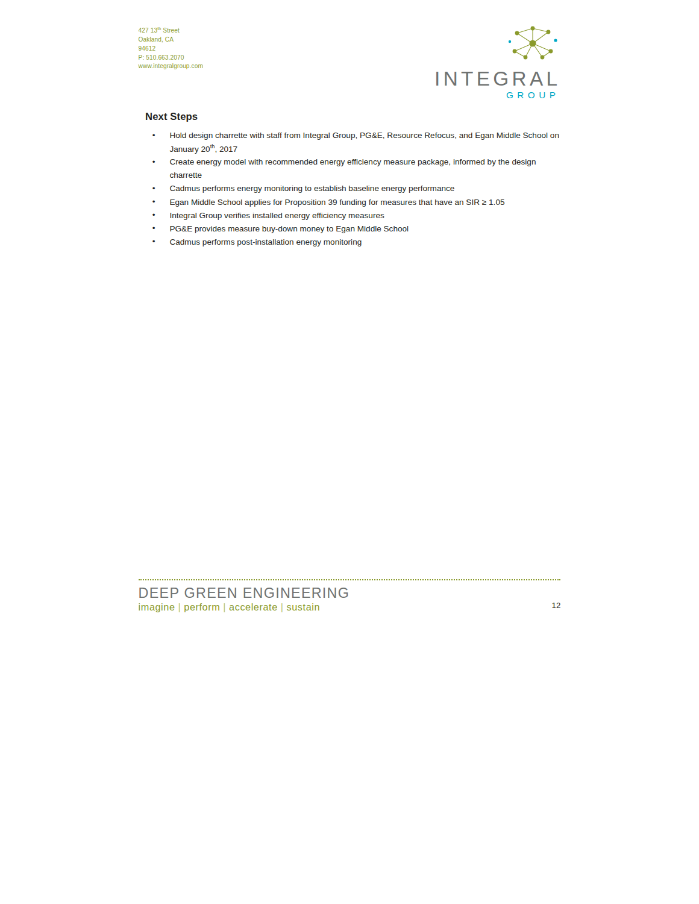427 13th Street
Oakland, CA
94612
P: 510.663.2070
www.integralgroup.com
INTEGRAL GROUP
Next Steps
Hold design charrette with staff from Integral Group, PG&E, Resource Refocus, and Egan Middle School on January 20th, 2017
Create energy model with recommended energy efficiency measure package, informed by the design charrette
Cadmus performs energy monitoring to establish baseline energy performance
Egan Middle School applies for Proposition 39 funding for measures that have an SIR ≥ 1.05
Integral Group verifies installed energy efficiency measures
PG&E provides measure buy-down money to Egan Middle School
Cadmus performs post-installation energy monitoring
DEEP GREEN ENGINEERING imagine|perform|accelerate|sustain
12